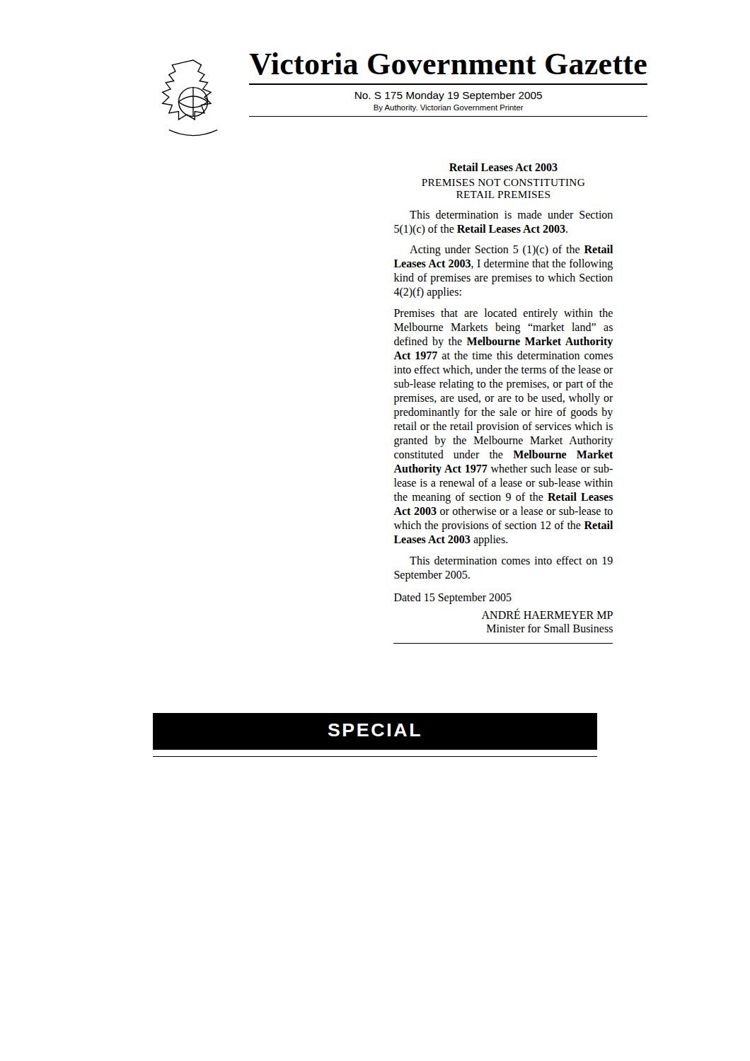Victoria Government Gazette
No. S 175 Monday 19 September 2005
By Authority. Victorian Government Printer
Retail Leases Act 2003
PREMISES NOT CONSTITUTING
RETAIL PREMISES
This determination is made under Section 5(1)(c) of the Retail Leases Act 2003.
Acting under Section 5 (1)(c) of the Retail Leases Act 2003, I determine that the following kind of premises are premises to which Section 4(2)(f) applies:
Premises that are located entirely within the Melbourne Markets being “market land” as defined by the Melbourne Market Authority Act 1977 at the time this determination comes into effect which, under the terms of the lease or sub-lease relating to the premises, or part of the premises, are used, or are to be used, wholly or predominantly for the sale or hire of goods by retail or the retail provision of services which is granted by the Melbourne Market Authority constituted under the Melbourne Market Authority Act 1977 whether such lease or sub-lease is a renewal of a lease or sub-lease within the meaning of section 9 of the Retail Leases Act 2003 or otherwise or a lease or sub-lease to which the provisions of section 12 of the Retail Leases Act 2003 applies.
This determination comes into effect on 19 September 2005.
Dated 15 September 2005
ANDRÉ HAERMEYER MP Minister for Small Business
SPECIAL